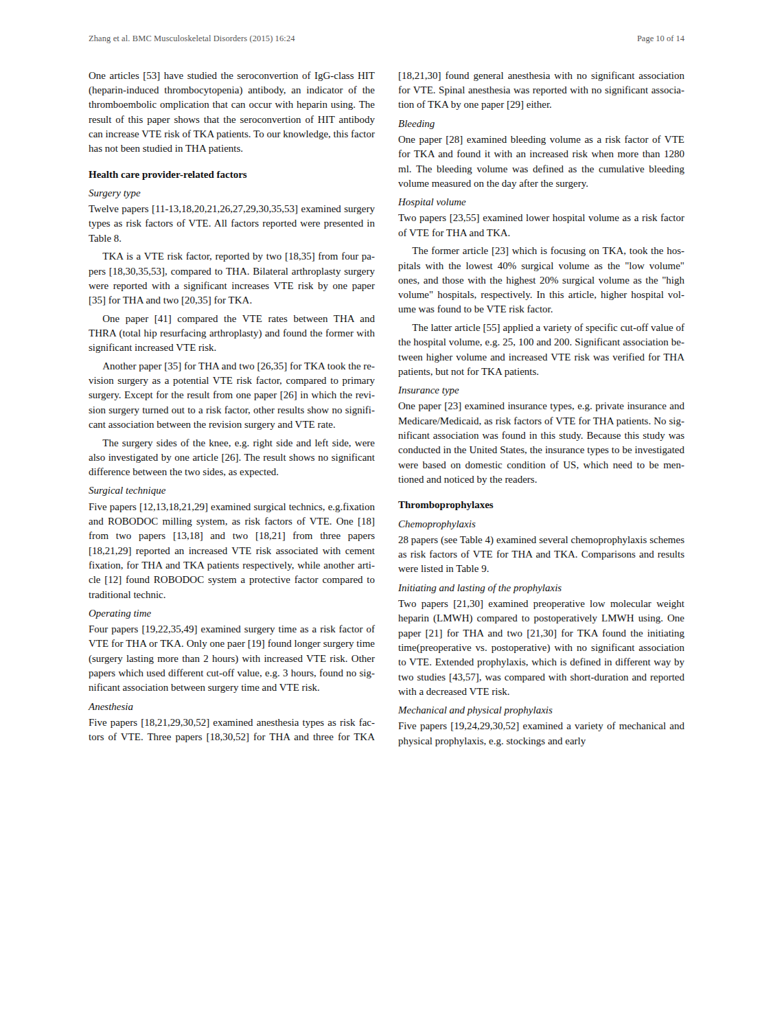Zhang et al. BMC Musculoskeletal Disorders (2015) 16:24
Page 10 of 14
One articles [53] have studied the seroconvertion of IgG-class HIT (heparin-induced thrombocytopenia) antibody, an indicator of the thromboembolic omplication that can occur with heparin using. The result of this paper shows that the seroconvertion of HIT antibody can increase VTE risk of TKA patients. To our knowledge, this factor has not been studied in THA patients.
Health care provider-related factors
Surgery type
Twelve papers [11-13,18,20,21,26,27,29,30,35,53] examined surgery types as risk factors of VTE. All factors reported were presented in Table 8.
TKA is a VTE risk factor, reported by two [18,35] from four papers [18,30,35,53], compared to THA. Bilateral arthroplasty surgery were reported with a significant increases VTE risk by one paper [35] for THA and two [20,35] for TKA.
One paper [41] compared the VTE rates between THA and THRA (total hip resurfacing arthroplasty) and found the former with significant increased VTE risk.
Another paper [35] for THA and two [26,35] for TKA took the revision surgery as a potential VTE risk factor, compared to primary surgery. Except for the result from one paper [26] in which the revision surgery turned out to a risk factor, other results show no significant association between the revision surgery and VTE rate.
The surgery sides of the knee, e.g. right side and left side, were also investigated by one article [26]. The result shows no significant difference between the two sides, as expected.
Surgical technique
Five papers [12,13,18,21,29] examined surgical technics, e.g.fixation and ROBODOC milling system, as risk factors of VTE. One [18] from two papers [13,18] and two [18,21] from three papers [18,21,29] reported an increased VTE risk associated with cement fixation, for THA and TKA patients respectively, while another article [12] found ROBODOC system a protective factor compared to traditional technic.
Operating time
Four papers [19,22,35,49] examined surgery time as a risk factor of VTE for THA or TKA. Only one paer [19] found longer surgery time (surgery lasting more than 2 hours) with increased VTE risk. Other papers which used different cut-off value, e.g. 3 hours, found no significant association between surgery time and VTE risk.
Anesthesia
Five papers [18,21,29,30,52] examined anesthesia types as risk factors of VTE. Three papers [18,30,52] for THA and three for TKA [18,21,30] found general anesthesia with no significant association for VTE. Spinal anesthesia was reported with no significant association of TKA by one paper [29] either.
Bleeding
One paper [28] examined bleeding volume as a risk factor of VTE for TKA and found it with an increased risk when more than 1280 ml. The bleeding volume was defined as the cumulative bleeding volume measured on the day after the surgery.
Hospital volume
Two papers [23,55] examined lower hospital volume as a risk factor of VTE for THA and TKA.
The former article [23] which is focusing on TKA, took the hospitals with the lowest 40% surgical volume as the "low volume" ones, and those with the highest 20% surgical volume as the "high volume" hospitals, respectively. In this article, higher hospital volume was found to be VTE risk factor.
The latter article [55] applied a variety of specific cut-off value of the hospital volume, e.g. 25, 100 and 200. Significant association between higher volume and increased VTE risk was verified for THA patients, but not for TKA patients.
Insurance type
One paper [23] examined insurance types, e.g. private insurance and Medicare/Medicaid, as risk factors of VTE for THA patients. No significant association was found in this study. Because this study was conducted in the United States, the insurance types to be investigated were based on domestic condition of US, which need to be mentioned and noticed by the readers.
Thromboprophylaxes
Chemoprophylaxis
28 papers (see Table 4) examined several chemoprophylaxis schemes as risk factors of VTE for THA and TKA. Comparisons and results were listed in Table 9.
Initiating and lasting of the prophylaxis
Two papers [21,30] examined preoperative low molecular weight heparin (LMWH) compared to postoperatively LMWH using. One paper [21] for THA and two [21,30] for TKA found the initiating time(preoperative vs. postoperative) with no significant association to VTE. Extended prophylaxis, which is defined in different way by two studies [43,57], was compared with short-duration and reported with a decreased VTE risk.
Mechanical and physical prophylaxis
Five papers [19,24,29,30,52] examined a variety of mechanical and physical prophylaxis, e.g. stockings and early